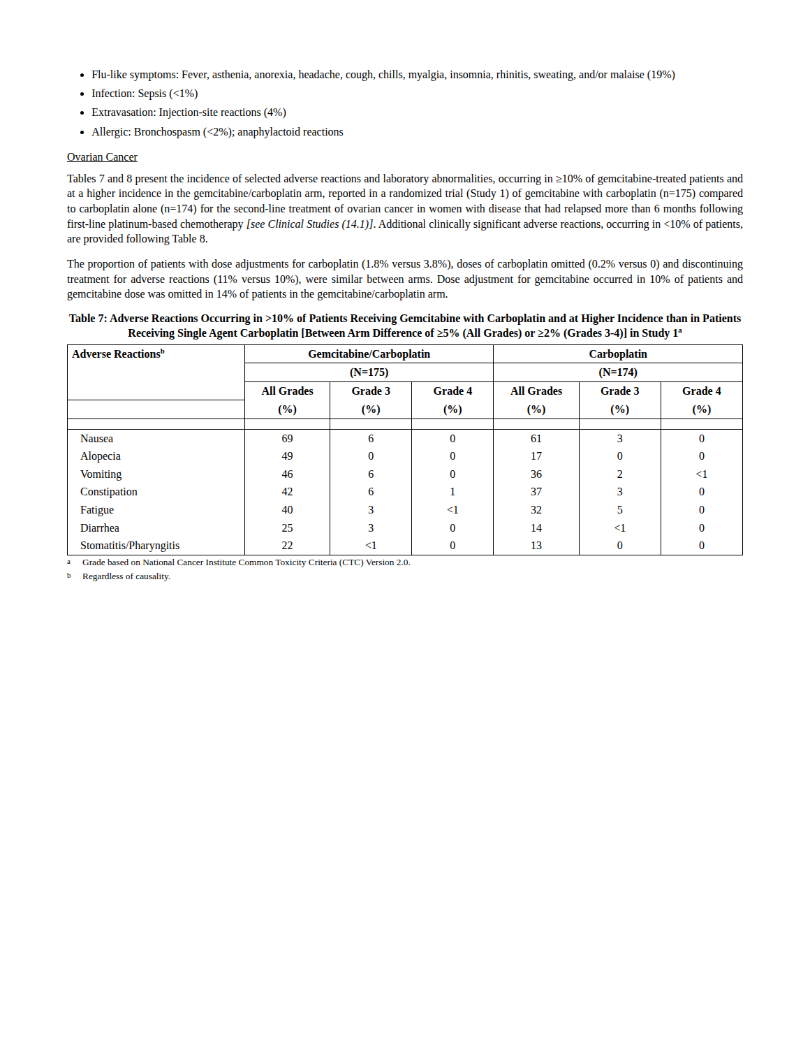Flu-like symptoms: Fever, asthenia, anorexia, headache, cough, chills, myalgia, insomnia, rhinitis, sweating, and/or malaise (19%)
Infection: Sepsis (<1%)
Extravasation: Injection-site reactions (4%)
Allergic: Bronchospasm (<2%); anaphylactoid reactions
Ovarian Cancer
Tables 7 and 8 present the incidence of selected adverse reactions and laboratory abnormalities, occurring in ≥10% of gemcitabine-treated patients and at a higher incidence in the gemcitabine/carboplatin arm, reported in a randomized trial (Study 1) of gemcitabine with carboplatin (n=175) compared to carboplatin alone (n=174) for the second-line treatment of ovarian cancer in women with disease that had relapsed more than 6 months following first-line platinum-based chemotherapy [see Clinical Studies (14.1)]. Additional clinically significant adverse reactions, occurring in <10% of patients, are provided following Table 8.
The proportion of patients with dose adjustments for carboplatin (1.8% versus 3.8%), doses of carboplatin omitted (0.2% versus 0) and discontinuing treatment for adverse reactions (11% versus 10%), were similar between arms. Dose adjustment for gemcitabine occurred in 10% of patients and gemcitabine dose was omitted in 14% of patients in the gemcitabine/carboplatin arm.
Table 7: Adverse Reactions Occurring in >10% of Patients Receiving Gemcitabine with Carboplatin and at Higher Incidence than in Patients Receiving Single Agent Carboplatin [Between Arm Difference of ≥5% (All Grades) or ≥2% (Grades 3-4)] in Study 1a
| Adverse Reactions b | Gemcitabine/Carboplatin | Carboplatin |
| --- | --- | --- |
| (N=175) | (N=174) |
| All Grades | Grade 3 | Grade 4 | All Grades | Grade 3 | Grade 4 |
| | (%) | (%) | (%) | (%) | (%) | (%) |
| Nausea | 69 | 6 | 0 | 61 | 3 | 0 |
| Alopecia | 49 | 0 | 0 | 17 | 0 | 0 |
| Vomiting | 46 | 6 | 0 | 36 | 2 | <1 |
| Constipation | 42 | 6 | 1 | 37 | 3 | 0 |
| Fatigue | 40 | 3 | <1 | 32 | 5 | 0 |
| Diarrhea | 25 | 3 | 0 | 14 | <1 | 0 |
| Stomatitis/Pharyngitis | 22 | <1 | 0 | 13 | 0 | 0 |
| a | Grade based on National Cancer Institute Common Toxicity Criteria (CTC) Version 2.0. |
| b | Regardless of causality. |